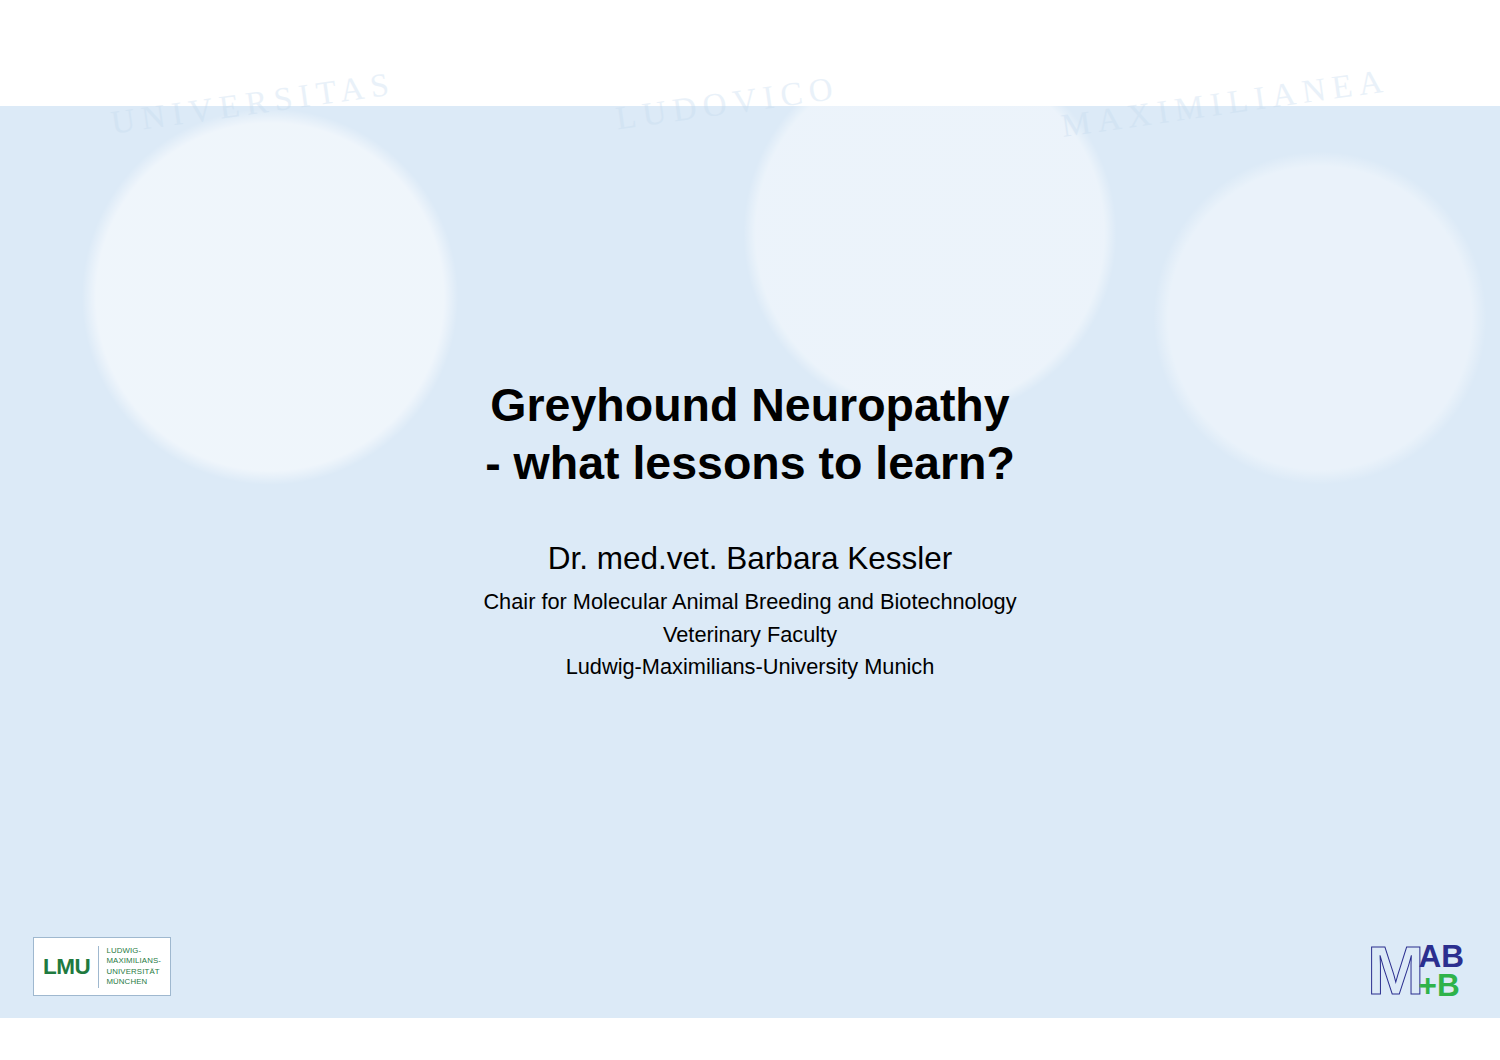UNIVERSITAS LUDOVICO MAXIMILIANEA
Greyhound Neuropathy
- what lessons to learn?
Dr. med.vet. Barbara Kessler
Chair for Molecular Animal Breeding and Biotechnology
Veterinary Faculty
Ludwig-Maximilians-University Munich
LMU
LUDWIG-
MAXIMILIANS-
UNIVERSITÄT
MÜNCHEN
M
AB +B